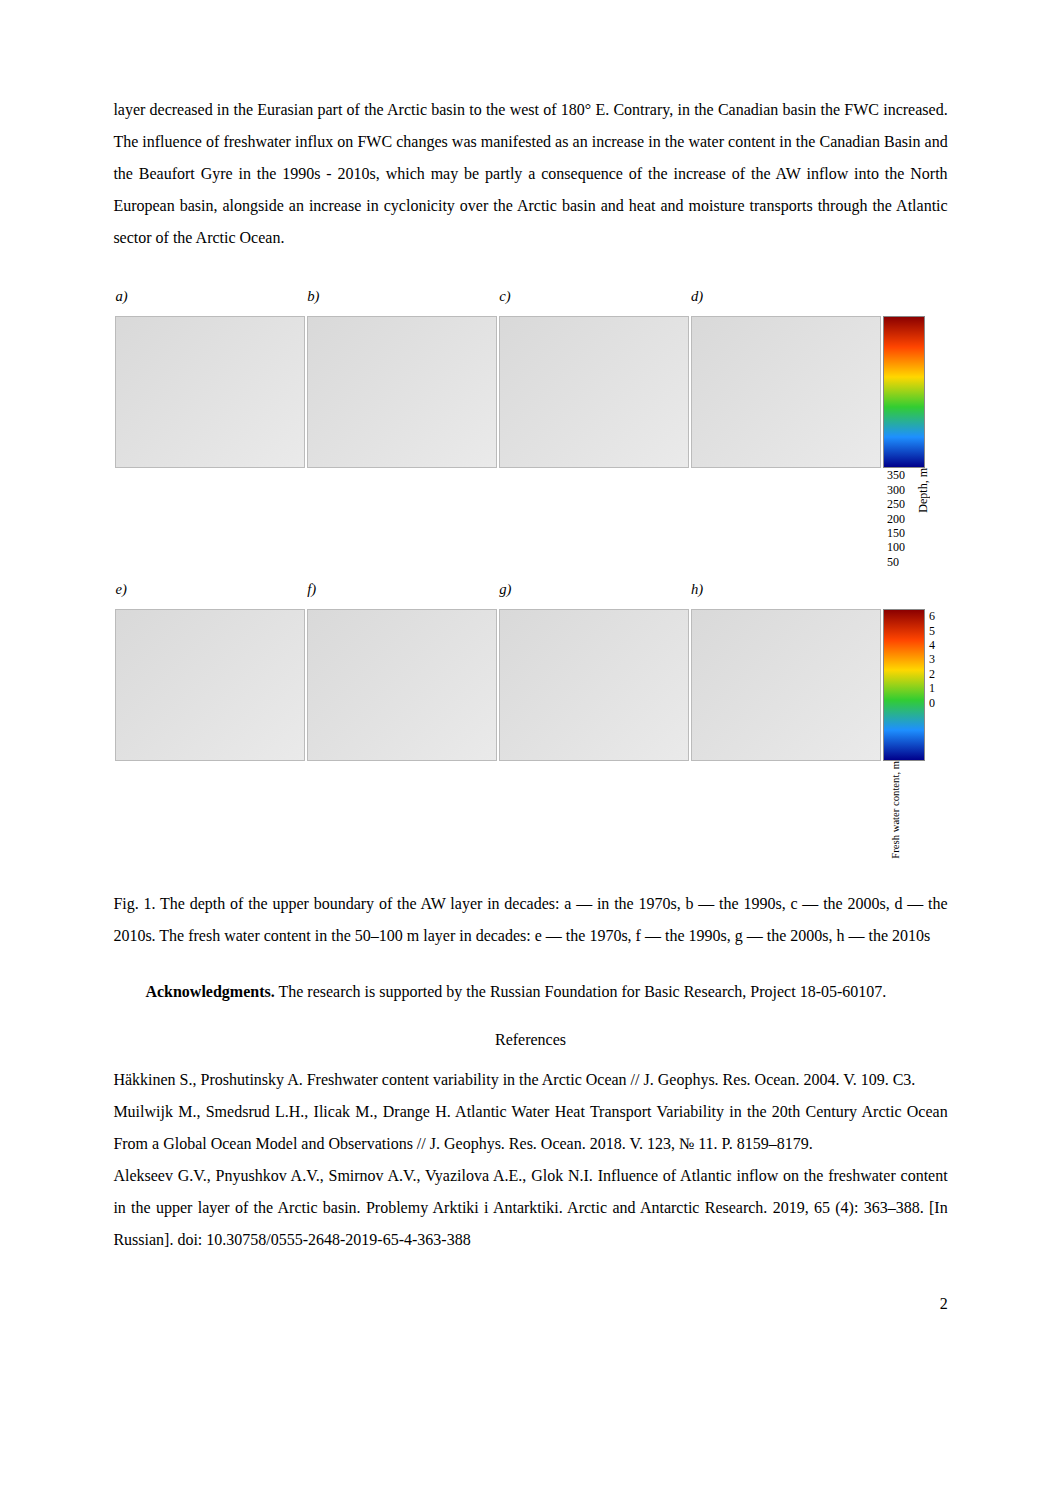layer decreased in the Eurasian part of the Arctic basin to the west of 180° E. Contrary, in the Canadian basin the FWC increased. The influence of freshwater influx on FWC changes was manifested as an increase in the water content in the Canadian Basin and the Beaufort Gyre in the 1990s - 2010s, which may be partly a consequence of the increase of the AW inflow into the North European basin, alongside an increase in cyclonicity over the Arctic basin and heat and moisture transports through the Atlantic sector of the Arctic Ocean.
| a) | b) | c) | d) | |
| | | | | 350 300 250 200 150 100 50 Depth, m |
| e) | f) | g) | h) | |
| | | | | 6 5 4 3 2 1 0 Fresh water content, m |
Fig. 1. The depth of the upper boundary of the AW layer in decades: a — in the 1970s, b — the 1990s, c — the 2000s, d — the 2010s. The fresh water content in the 50–100 m layer in decades: e — the 1970s, f — the 1990s, g — the 2000s, h — the 2010s
Acknowledgments. The research is supported by the Russian Foundation for Basic Research, Project 18-05-60107.
References
Häkkinen S., Proshutinsky A. Freshwater content variability in the Arctic Ocean // J. Geophys. Res. Ocean. 2004. V. 109. C3.
Muilwijk M., Smedsrud L.H., Ilicak M., Drange H. Atlantic Water Heat Transport Variability in the 20th Century Arctic Ocean From a Global Ocean Model and Observations // J. Geophys. Res. Ocean. 2018. V. 123, № 11. P. 8159–8179.
Alekseev G.V., Pnyushkov A.V., Smirnov A.V., Vyazilova A.E., Glok N.I. Influence of Atlantic inflow on the freshwater content in the upper layer of the Arctic basin. Problemy Arktiki i Antarktiki. Arctic and Antarctic Research. 2019, 65 (4): 363–388. [In Russian]. doi: 10.30758/0555-2648-2019-65-4-363-388
2